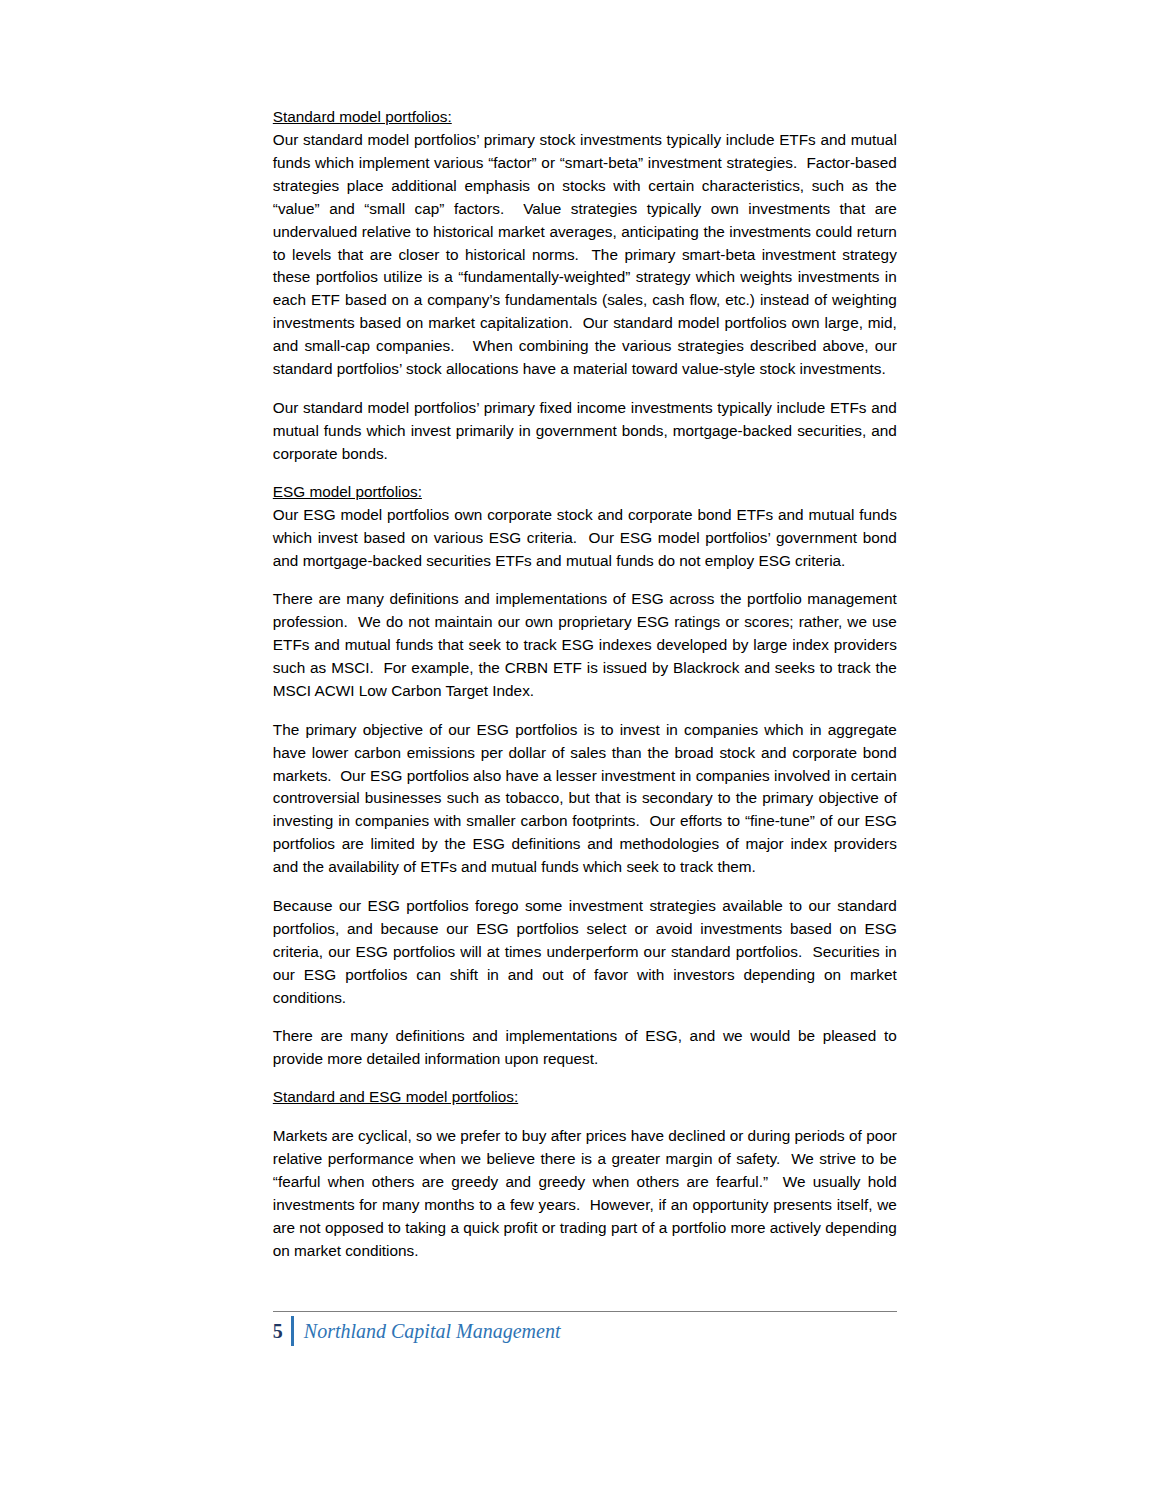Standard model portfolios:
Our standard model portfolios’ primary stock investments typically include ETFs and mutual funds which implement various “factor” or “smart-beta” investment strategies. Factor-based strategies place additional emphasis on stocks with certain characteristics, such as the “value” and “small cap” factors. Value strategies typically own investments that are undervalued relative to historical market averages, anticipating the investments could return to levels that are closer to historical norms. The primary smart-beta investment strategy these portfolios utilize is a “fundamentally-weighted” strategy which weights investments in each ETF based on a company’s fundamentals (sales, cash flow, etc.) instead of weighting investments based on market capitalization. Our standard model portfolios own large, mid, and small-cap companies. When combining the various strategies described above, our standard portfolios’ stock allocations have a material toward value-style stock investments.
Our standard model portfolios’ primary fixed income investments typically include ETFs and mutual funds which invest primarily in government bonds, mortgage-backed securities, and corporate bonds.
ESG model portfolios:
Our ESG model portfolios own corporate stock and corporate bond ETFs and mutual funds which invest based on various ESG criteria. Our ESG model portfolios’ government bond and mortgage-backed securities ETFs and mutual funds do not employ ESG criteria.
There are many definitions and implementations of ESG across the portfolio management profession. We do not maintain our own proprietary ESG ratings or scores; rather, we use ETFs and mutual funds that seek to track ESG indexes developed by large index providers such as MSCI. For example, the CRBN ETF is issued by Blackrock and seeks to track the MSCI ACWI Low Carbon Target Index.
The primary objective of our ESG portfolios is to invest in companies which in aggregate have lower carbon emissions per dollar of sales than the broad stock and corporate bond markets. Our ESG portfolios also have a lesser investment in companies involved in certain controversial businesses such as tobacco, but that is secondary to the primary objective of investing in companies with smaller carbon footprints. Our efforts to “fine-tune” of our ESG portfolios are limited by the ESG definitions and methodologies of major index providers and the availability of ETFs and mutual funds which seek to track them.
Because our ESG portfolios forego some investment strategies available to our standard portfolios, and because our ESG portfolios select or avoid investments based on ESG criteria, our ESG portfolios will at times underperform our standard portfolios. Securities in our ESG portfolios can shift in and out of favor with investors depending on market conditions.
There are many definitions and implementations of ESG, and we would be pleased to provide more detailed information upon request.
Standard and ESG model portfolios:
Markets are cyclical, so we prefer to buy after prices have declined or during periods of poor relative performance when we believe there is a greater margin of safety. We strive to be “fearful when others are greedy and greedy when others are fearful.” We usually hold investments for many months to a few years. However, if an opportunity presents itself, we are not opposed to taking a quick profit or trading part of a portfolio more actively depending on market conditions.
5 Northland Capital Management